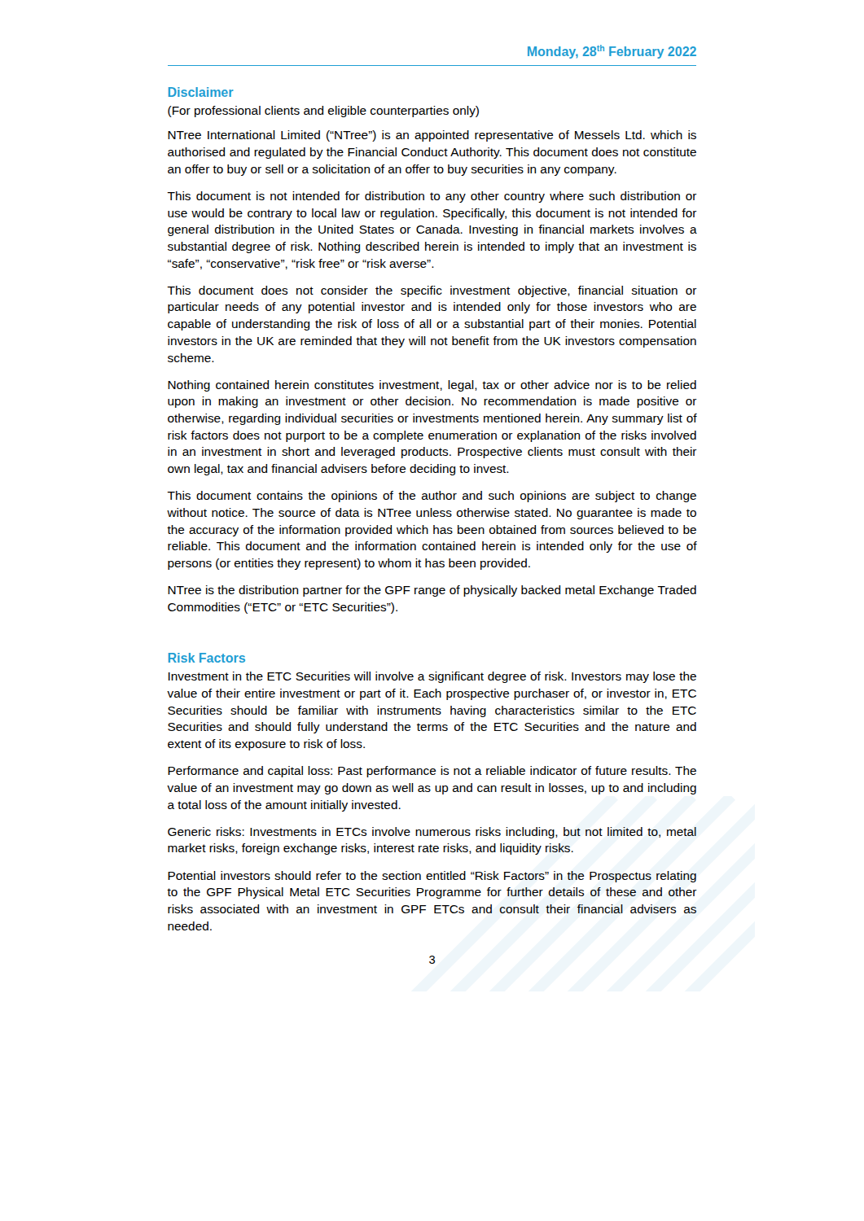Monday, 28th February 2022
Disclaimer
(For professional clients and eligible counterparties only)
NTree International Limited (“NTree”) is an appointed representative of Messels Ltd. which is authorised and regulated by the Financial Conduct Authority. This document does not constitute an offer to buy or sell or a solicitation of an offer to buy securities in any company.
This document is not intended for distribution to any other country where such distribution or use would be contrary to local law or regulation. Specifically, this document is not intended for general distribution in the United States or Canada. Investing in financial markets involves a substantial degree of risk. Nothing described herein is intended to imply that an investment is “safe”, “conservative”, “risk free” or “risk averse”.
This document does not consider the specific investment objective, financial situation or particular needs of any potential investor and is intended only for those investors who are capable of understanding the risk of loss of all or a substantial part of their monies. Potential investors in the UK are reminded that they will not benefit from the UK investors compensation scheme.
Nothing contained herein constitutes investment, legal, tax or other advice nor is to be relied upon in making an investment or other decision. No recommendation is made positive or otherwise, regarding individual securities or investments mentioned herein. Any summary list of risk factors does not purport to be a complete enumeration or explanation of the risks involved in an investment in short and leveraged products. Prospective clients must consult with their own legal, tax and financial advisers before deciding to invest.
This document contains the opinions of the author and such opinions are subject to change without notice. The source of data is NTree unless otherwise stated. No guarantee is made to the accuracy of the information provided which has been obtained from sources believed to be reliable. This document and the information contained herein is intended only for the use of persons (or entities they represent) to whom it has been provided.
NTree is the distribution partner for the GPF range of physically backed metal Exchange Traded Commodities (“ETC” or “ETC Securities”).
Risk Factors
Investment in the ETC Securities will involve a significant degree of risk. Investors may lose the value of their entire investment or part of it. Each prospective purchaser of, or investor in, ETC Securities should be familiar with instruments having characteristics similar to the ETC Securities and should fully understand the terms of the ETC Securities and the nature and extent of its exposure to risk of loss.
Performance and capital loss: Past performance is not a reliable indicator of future results. The value of an investment may go down as well as up and can result in losses, up to and including a total loss of the amount initially invested.
Generic risks: Investments in ETCs involve numerous risks including, but not limited to, metal market risks, foreign exchange risks, interest rate risks, and liquidity risks.
Potential investors should refer to the section entitled “Risk Factors” in the Prospectus relating to the GPF Physical Metal ETC Securities Programme for further details of these and other risks associated with an investment in GPF ETCs and consult their financial advisers as needed.
3